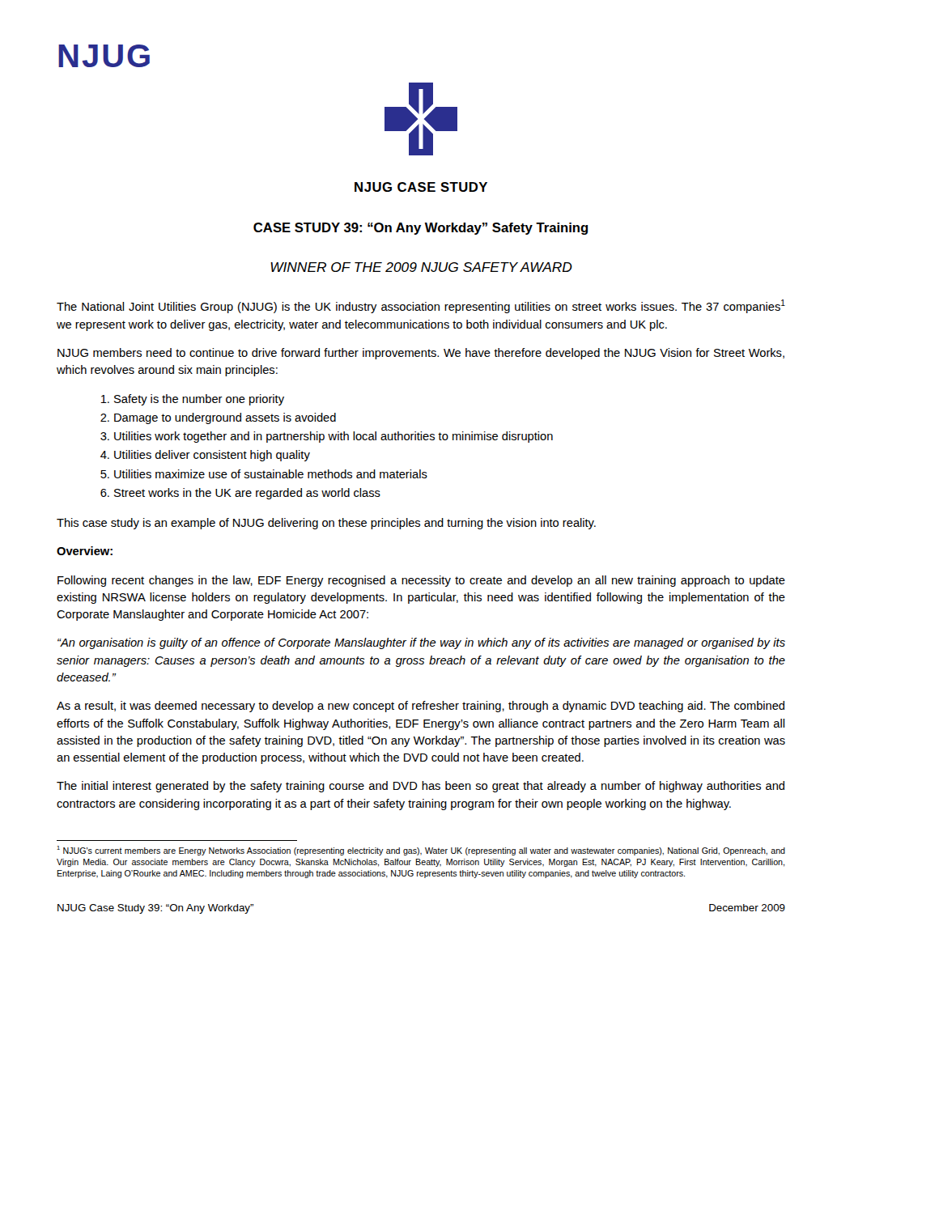NJUG
NJUG CASE STUDY
CASE STUDY 39: “On Any Workday” Safety Training
WINNER OF THE 2009 NJUG SAFETY AWARD
The National Joint Utilities Group (NJUG) is the UK industry association representing utilities on street works issues. The 37 companies1 we represent work to deliver gas, electricity, water and telecommunications to both individual consumers and UK plc.
NJUG members need to continue to drive forward further improvements. We have therefore developed the NJUG Vision for Street Works, which revolves around six main principles:
Safety is the number one priority
Damage to underground assets is avoided
Utilities work together and in partnership with local authorities to minimise disruption
Utilities deliver consistent high quality
Utilities maximize use of sustainable methods and materials
Street works in the UK are regarded as world class
This case study is an example of NJUG delivering on these principles and turning the vision into reality.
Overview:
Following recent changes in the law, EDF Energy recognised a necessity to create and develop an all new training approach to update existing NRSWA license holders on regulatory developments. In particular, this need was identified following the implementation of the Corporate Manslaughter and Corporate Homicide Act 2007:
“An organisation is guilty of an offence of Corporate Manslaughter if the way in which any of its activities are managed or organised by its senior managers: Causes a person’s death and amounts to a gross breach of a relevant duty of care owed by the organisation to the deceased.”
As a result, it was deemed necessary to develop a new concept of refresher training, through a dynamic DVD teaching aid. The combined efforts of the Suffolk Constabulary, Suffolk Highway Authorities, EDF Energy’s own alliance contract partners and the Zero Harm Team all assisted in the production of the safety training DVD, titled “On any Workday”. The partnership of those parties involved in its creation was an essential element of the production process, without which the DVD could not have been created.
The initial interest generated by the safety training course and DVD has been so great that already a number of highway authorities and contractors are considering incorporating it as a part of their safety training program for their own people working on the highway.
1 NJUG's current members are Energy Networks Association (representing electricity and gas), Water UK (representing all water and wastewater companies), National Grid, Openreach, and Virgin Media. Our associate members are Clancy Docwra, Skanska McNicholas, Balfour Beatty, Morrison Utility Services, Morgan Est, NACAP, PJ Keary, First Intervention, Carillion, Enterprise, Laing O’Rourke and AMEC. Including members through trade associations, NJUG represents thirty-seven utility companies, and twelve utility contractors.
NJUG Case Study 39: “On Any Workday” December 2009